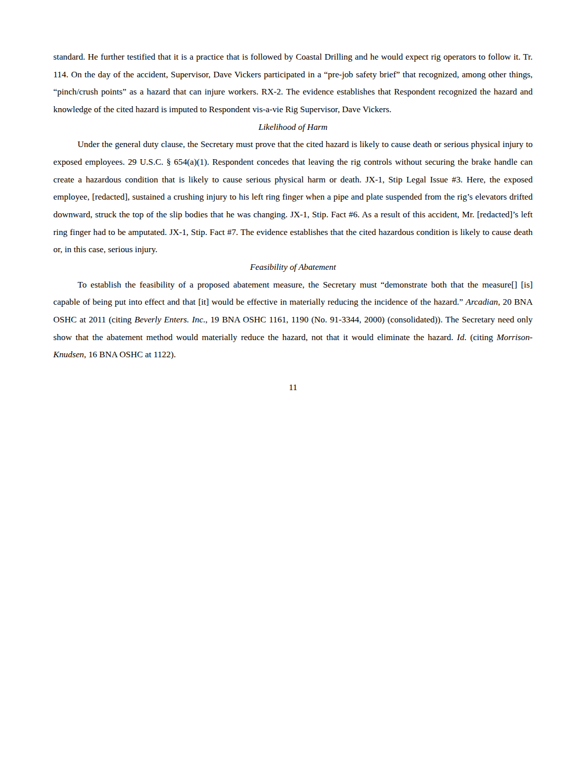standard. He further testified that it is a practice that is followed by Coastal Drilling and he would expect rig operators to follow it. Tr. 114. On the day of the accident, Supervisor, Dave Vickers participated in a “pre-job safety brief” that recognized, among other things, “pinch/crush points” as a hazard that can injure workers. RX-2. The evidence establishes that Respondent recognized the hazard and knowledge of the cited hazard is imputed to Respondent vis-a-vie Rig Supervisor, Dave Vickers.
Likelihood of Harm
Under the general duty clause, the Secretary must prove that the cited hazard is likely to cause death or serious physical injury to exposed employees. 29 U.S.C. § 654(a)(1). Respondent concedes that leaving the rig controls without securing the brake handle can create a hazardous condition that is likely to cause serious physical harm or death. JX-1, Stip Legal Issue #3. Here, the exposed employee, [redacted], sustained a crushing injury to his left ring finger when a pipe and plate suspended from the rig’s elevators drifted downward, struck the top of the slip bodies that he was changing. JX-1, Stip. Fact #6. As a result of this accident, Mr. [redacted]’s left ring finger had to be amputated. JX-1, Stip. Fact #7. The evidence establishes that the cited hazardous condition is likely to cause death or, in this case, serious injury.
Feasibility of Abatement
To establish the feasibility of a proposed abatement measure, the Secretary must “demonstrate both that the measure[] [is] capable of being put into effect and that [it] would be effective in materially reducing the incidence of the hazard.” Arcadian, 20 BNA OSHC at 2011 (citing Beverly Enters. Inc., 19 BNA OSHC 1161, 1190 (No. 91-3344, 2000) (consolidated)). The Secretary need only show that the abatement method would materially reduce the hazard, not that it would eliminate the hazard. Id. (citing Morrison-Knudsen, 16 BNA OSHC at 1122).
11